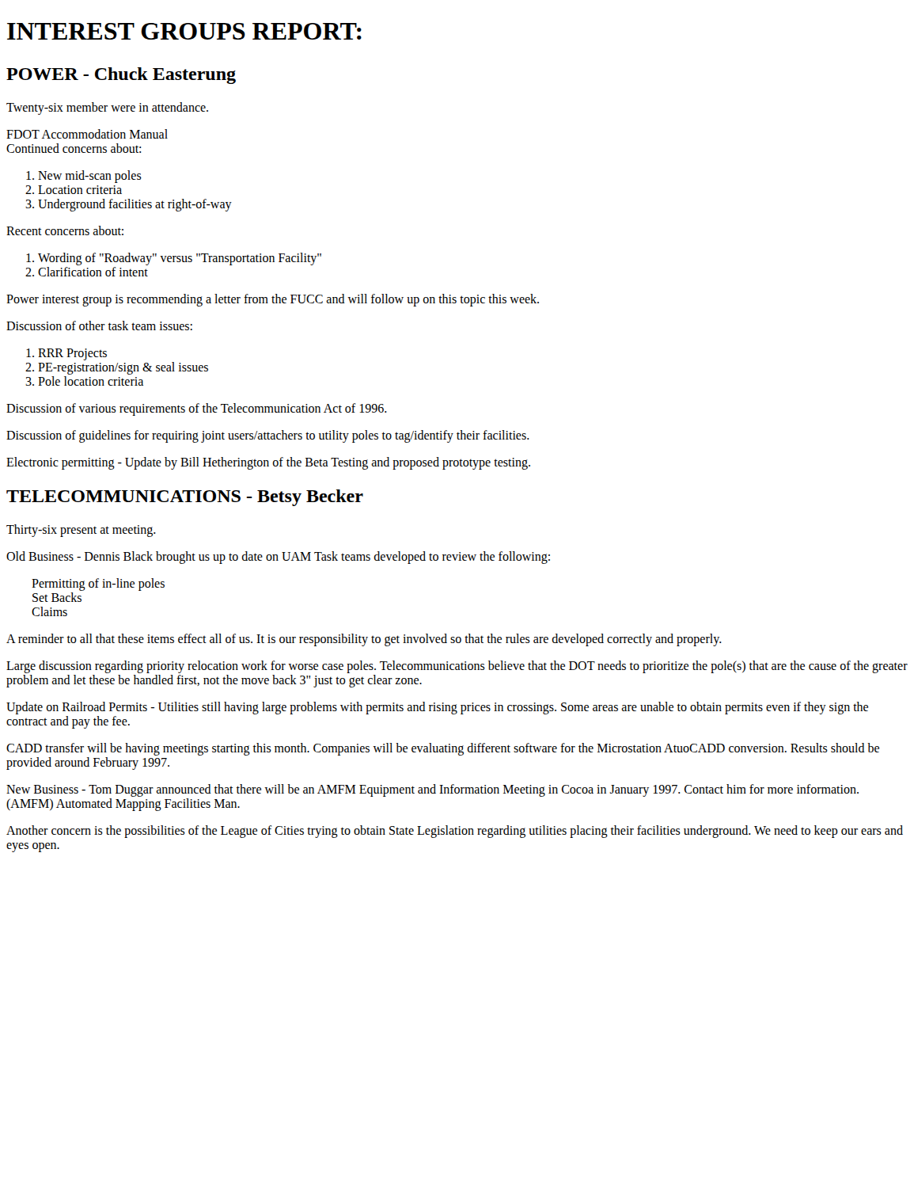INTEREST GROUPS REPORT:
POWER - Chuck Easterung
Twenty-six member were in attendance.
FDOT Accommodation Manual
Continued concerns about:
New mid-scan poles
Location criteria
Underground facilities at right-of-way
Recent concerns about:
Wording of "Roadway" versus "Transportation Facility"
Clarification of intent
Power interest group is recommending a letter from the FUCC and will follow up on this topic this week.
Discussion of other task team issues:
RRR Projects
PE-registration/sign & seal issues
Pole location criteria
Discussion of various requirements of the Telecommunication Act of 1996.
Discussion of guidelines for requiring joint users/attachers to utility poles to tag/identify their facilities.
Electronic permitting - Update by Bill Hetherington of the Beta Testing and proposed prototype testing.
TELECOMMUNICATIONS - Betsy Becker
Thirty-six present at meeting.
Old Business - Dennis Black brought us up to date on UAM Task teams developed to review the following:
Permitting of in-line poles
Set Backs
Claims
A reminder to all that these items effect all of us. It is our responsibility to get involved so that the rules are developed correctly and properly.
Large discussion regarding priority relocation work for worse case poles. Telecommunications believe that the DOT needs to prioritize the pole(s) that are the cause of the greater problem and let these be handled first, not the move back 3" just to get clear zone.
Update on Railroad Permits - Utilities still having large problems with permits and rising prices in crossings. Some areas are unable to obtain permits even if they sign the contract and pay the fee.
CADD transfer will be having meetings starting this month. Companies will be evaluating different software for the Microstation AtuoCADD conversion. Results should be provided around February 1997.
New Business - Tom Duggar announced that there will be an AMFM Equipment and Information Meeting in Cocoa in January 1997. Contact him for more information. (AMFM) Automated Mapping Facilities Man.
Another concern is the possibilities of the League of Cities trying to obtain State Legislation regarding utilities placing their facilities underground. We need to keep our ears and eyes open.